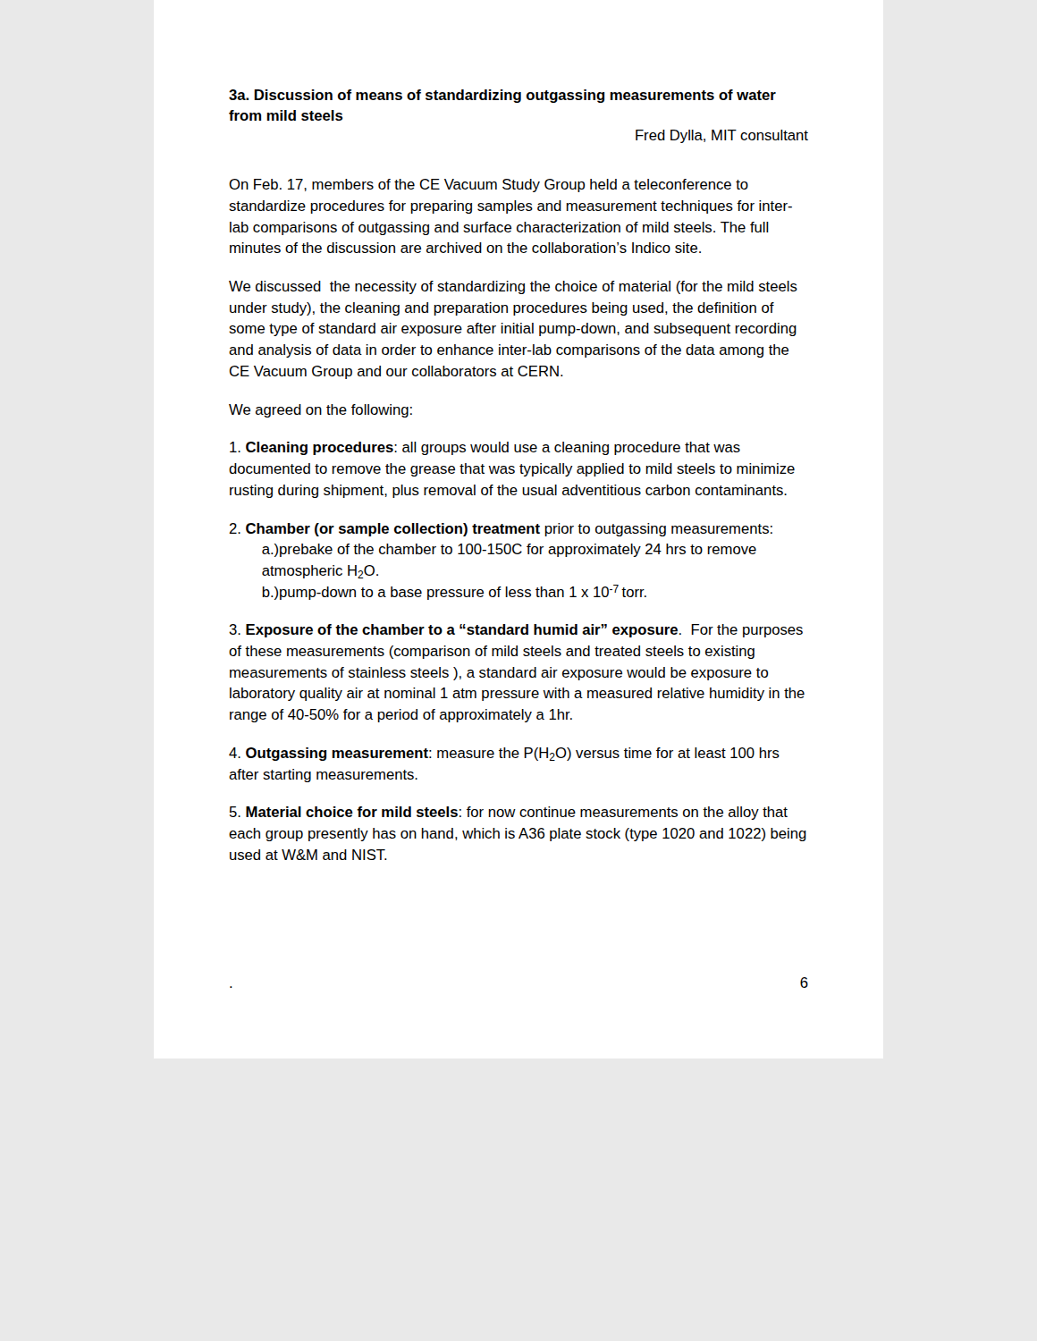3a. Discussion of means of standardizing outgassing measurements of water from mild steels
Fred Dylla, MIT consultant
On Feb. 17, members of the CE Vacuum Study Group held a teleconference to standardize procedures for preparing samples and measurement techniques for inter-lab comparisons of outgassing and surface characterization of mild steels. The full minutes of the discussion are archived on the collaboration’s Indico site.
We discussed the necessity of standardizing the choice of material (for the mild steels under study), the cleaning and preparation procedures being used, the definition of some type of standard air exposure after initial pump-down, and subsequent recording and analysis of data in order to enhance inter-lab comparisons of the data among the CE Vacuum Group and our collaborators at CERN.
We agreed on the following:
1. Cleaning procedures: all groups would use a cleaning procedure that was documented to remove the grease that was typically applied to mild steels to minimize rusting during shipment, plus removal of the usual adventitious carbon contaminants.
2. Chamber (or sample collection) treatment prior to outgassing measurements:
a.)prebake of the chamber to 100-150C for approximately 24 hrs to remove atmospheric H2O.
b.)pump-down to a base pressure of less than 1 x 10-7 torr.
3. Exposure of the chamber to a “standard humid air” exposure. For the purposes of these measurements (comparison of mild steels and treated steels to existing measurements of stainless steels ), a standard air exposure would be exposure to laboratory quality air at nominal 1 atm pressure with a measured relative humidity in the range of 40-50% for a period of approximately a 1hr.
4. Outgassing measurement: measure the P(H2O) versus time for at least 100 hrs after starting measurements.
5. Material choice for mild steels: for now continue measurements on the alloy that each group presently has on hand, which is A36 plate stock (type 1020 and 1022) being used at W&M and NIST.
. 6